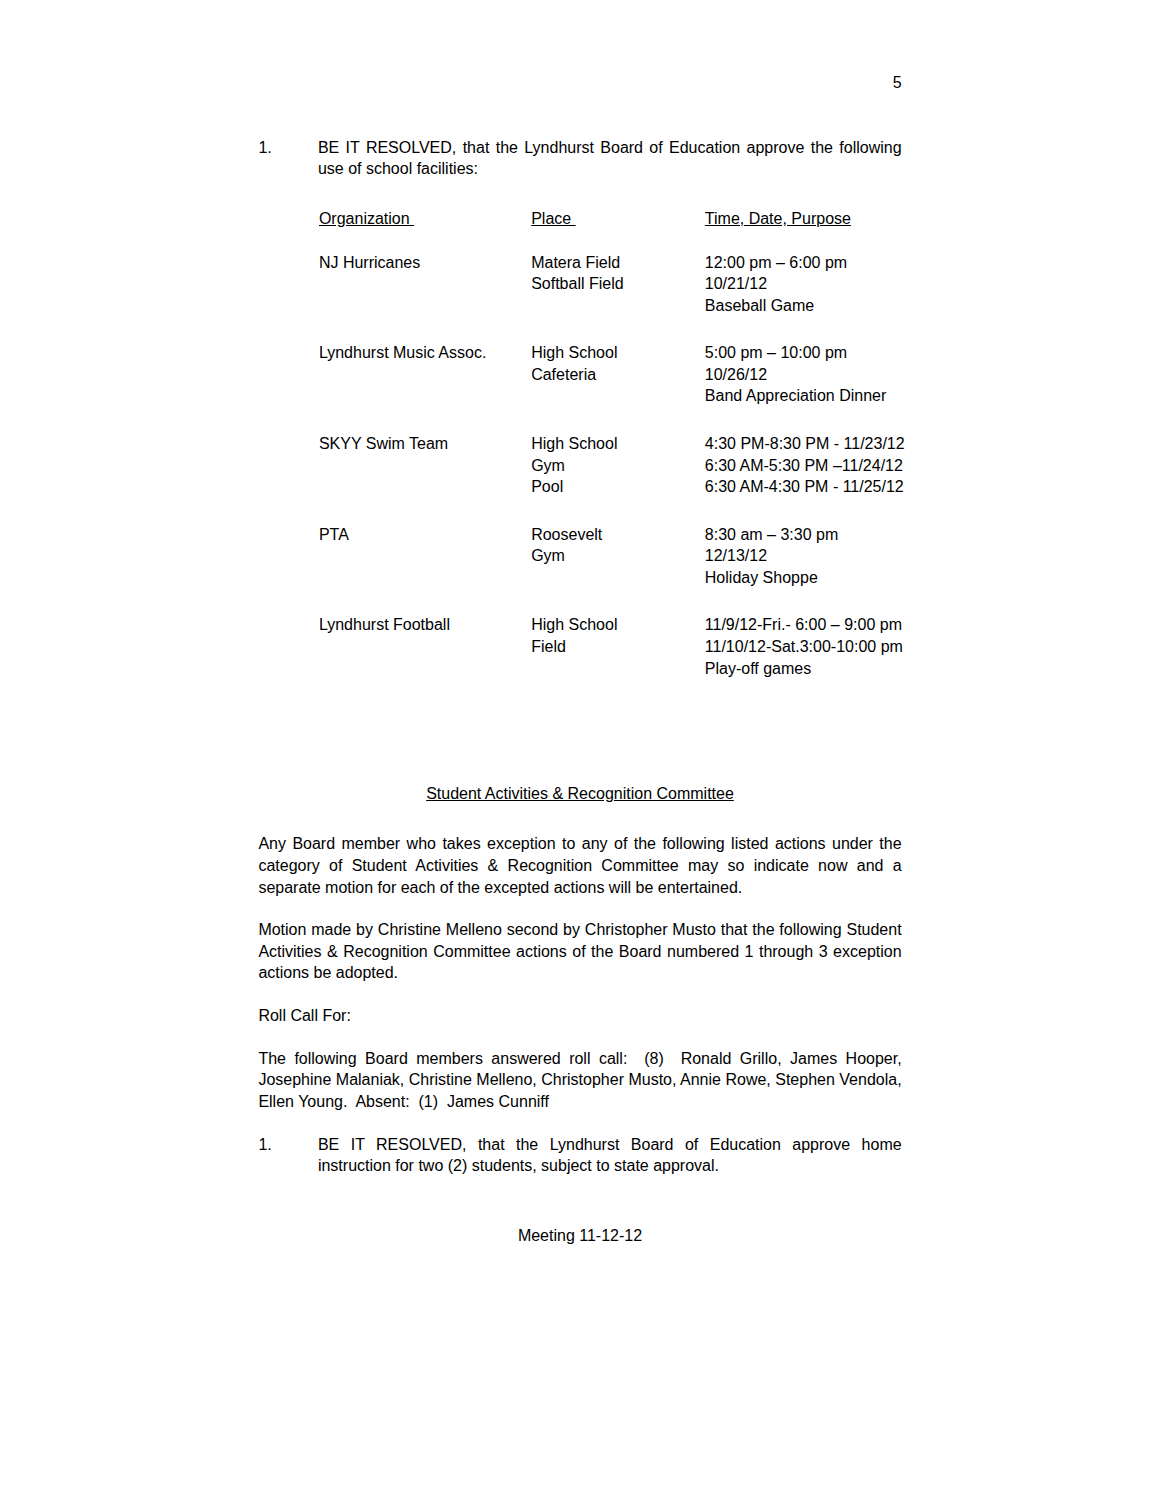5
1.
BE IT RESOLVED, that the Lyndhurst Board of Education approve the following use of school facilities:
| Organization | Place | Time, Date, Purpose |
| --- | --- | --- |
| NJ Hurricanes | Matera Field Softball Field | 12:00 pm – 6:00 pm 10/21/12 Baseball Game |
| Lyndhurst Music Assoc. | High School Cafeteria | 5:00 pm – 10:00 pm 10/26/12 Band Appreciation Dinner |
| SKYY Swim Team | High School Gym Pool | 4:30 PM-8:30 PM - 11/23/12 6:30 AM-5:30 PM –11/24/12 6:30 AM-4:30 PM - 11/25/12 |
| PTA | Roosevelt Gym | 8:30 am – 3:30 pm 12/13/12 Holiday Shoppe |
| Lyndhurst Football | High School Field | 11/9/12-Fri.- 6:00 – 9:00 pm 11/10/12-Sat.3:00-10:00 pm Play-off games |
Student Activities & Recognition Committee
Any Board member who takes exception to any of the following listed actions under the category of Student Activities & Recognition Committee may so indicate now and a separate motion for each of the excepted actions will be entertained.
Motion made by Christine Melleno second by Christopher Musto that the following Student Activities & Recognition Committee actions of the Board numbered 1 through 3 exception actions be adopted.
Roll Call For:
The following Board members answered roll call: (8) Ronald Grillo, James Hooper, Josephine Malaniak, Christine Melleno, Christopher Musto, Annie Rowe, Stephen Vendola, Ellen Young. Absent: (1) James Cunniff
1.
BE IT RESOLVED, that the Lyndhurst Board of Education approve home instruction for two (2) students, subject to state approval.
Meeting 11-12-12